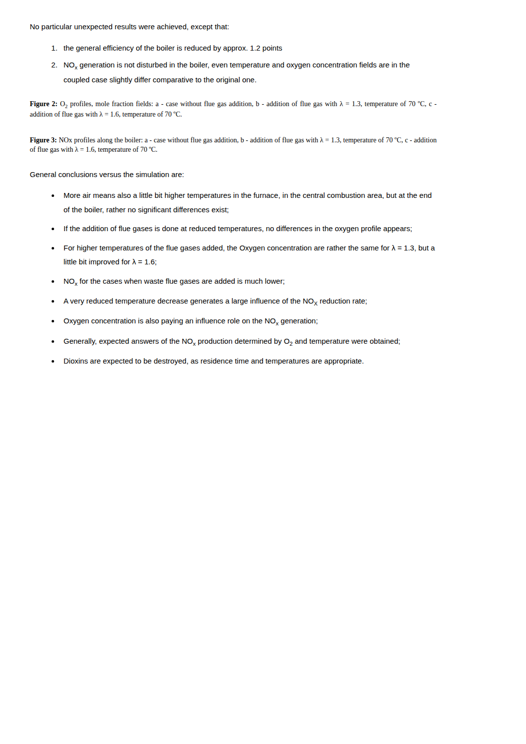No particular unexpected results were achieved, except that:
the general efficiency of the boiler is reduced by approx. 1.2 points
NOx generation is not disturbed in the boiler, even temperature and oxygen concentration fields are in the coupled case slightly differ comparative to the original one.
Figure 2: O2 profiles, mole fraction fields: a - case without flue gas addition, b - addition of flue gas with λ = 1.3, temperature of 70 ºC, c - addition of flue gas with λ = 1.6, temperature of 70 ºC.
Figure 3: NOx profiles along the boiler: a - case without flue gas addition, b - addition of flue gas with λ = 1.3, temperature of 70 ºC, c - addition of flue gas with λ = 1.6, temperature of 70 ºC.
General conclusions versus the simulation are:
More air means also a little bit higher temperatures in the furnace, in the central combustion area, but at the end of the boiler, rather no significant differences exist;
If the addition of flue gases is done at reduced temperatures, no differences in the oxygen profile appears;
For higher temperatures of the flue gases added, the Oxygen concentration are rather the same for λ = 1.3, but a little bit improved for λ = 1.6;
NOx for the cases when waste flue gases are added is much lower;
A very reduced temperature decrease generates a large influence of the NOX reduction rate;
Oxygen concentration is also paying an influence role on the NOx generation;
Generally, expected answers of the NOx production determined by O2 and temperature were obtained;
Dioxins are expected to be destroyed, as residence time and temperatures are appropriate.